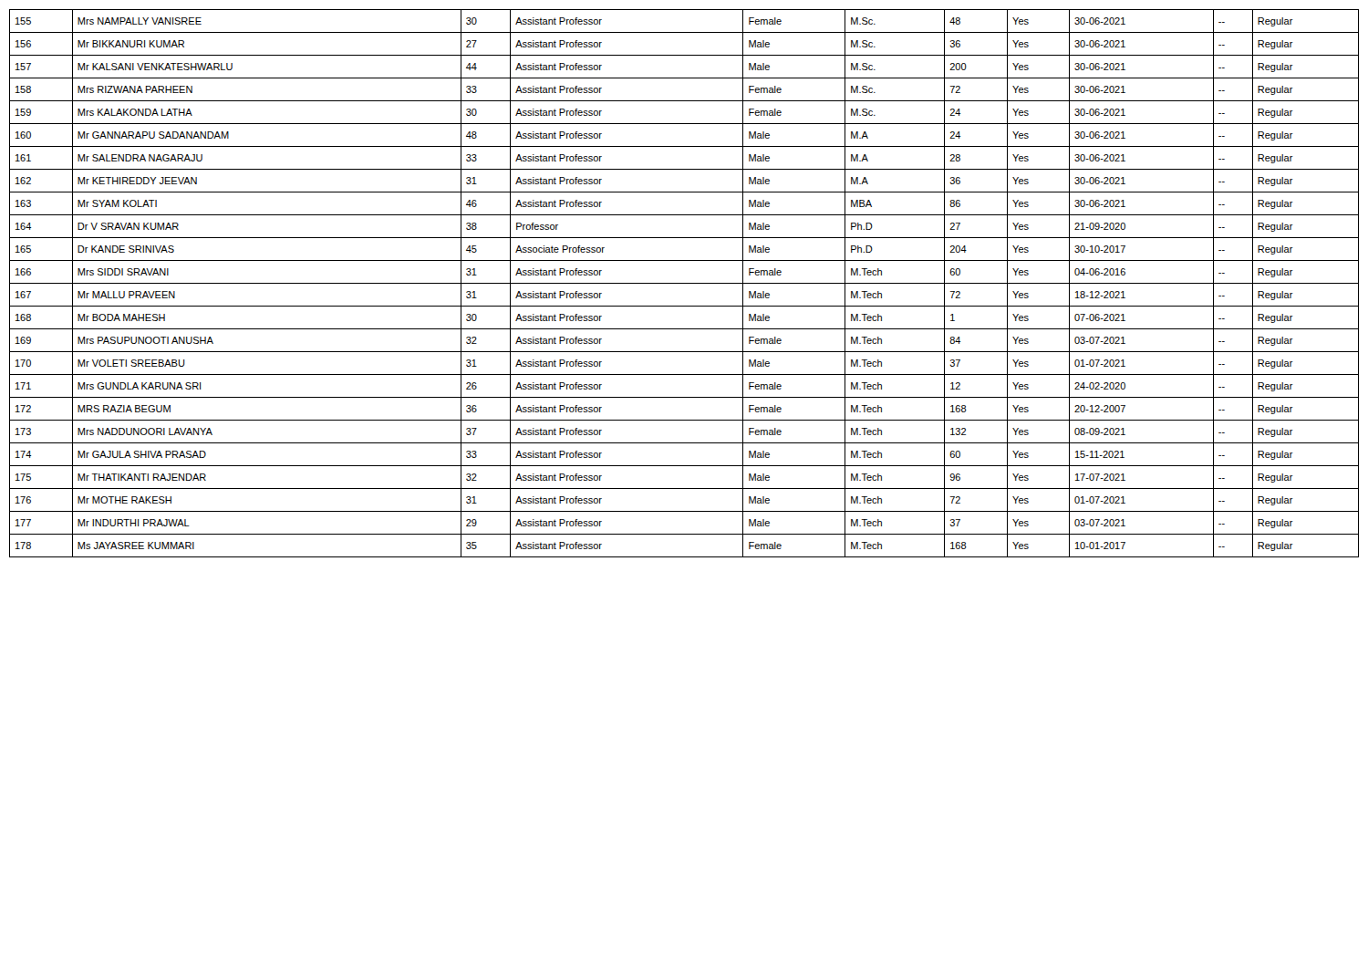| 155 | Mrs NAMPALLY VANISREE | 30 | Assistant Professor | Female | M.Sc. | 48 | Yes | 30-06-2021 | -- | Regular |
| 156 | Mr BIKKANURI KUMAR | 27 | Assistant Professor | Male | M.Sc. | 36 | Yes | 30-06-2021 | -- | Regular |
| 157 | Mr KALSANI VENKATESHWARLU | 44 | Assistant Professor | Male | M.Sc. | 200 | Yes | 30-06-2021 | -- | Regular |
| 158 | Mrs RIZWANA PARHEEN | 33 | Assistant Professor | Female | M.Sc. | 72 | Yes | 30-06-2021 | -- | Regular |
| 159 | Mrs KALAKONDA LATHA | 30 | Assistant Professor | Female | M.Sc. | 24 | Yes | 30-06-2021 | -- | Regular |
| 160 | Mr GANNARAPU SADANANDAM | 48 | Assistant Professor | Male | M.A | 24 | Yes | 30-06-2021 | -- | Regular |
| 161 | Mr SALENDRA NAGARAJU | 33 | Assistant Professor | Male | M.A | 28 | Yes | 30-06-2021 | -- | Regular |
| 162 | Mr KETHIREDDY JEEVAN | 31 | Assistant Professor | Male | M.A | 36 | Yes | 30-06-2021 | -- | Regular |
| 163 | Mr SYAM KOLATI | 46 | Assistant Professor | Male | MBA | 86 | Yes | 30-06-2021 | -- | Regular |
| 164 | Dr V SRAVAN KUMAR | 38 | Professor | Male | Ph.D | 27 | Yes | 21-09-2020 | -- | Regular |
| 165 | Dr KANDE SRINIVAS | 45 | Associate Professor | Male | Ph.D | 204 | Yes | 30-10-2017 | -- | Regular |
| 166 | Mrs SIDDI SRAVANI | 31 | Assistant Professor | Female | M.Tech | 60 | Yes | 04-06-2016 | -- | Regular |
| 167 | Mr MALLU PRAVEEN | 31 | Assistant Professor | Male | M.Tech | 72 | Yes | 18-12-2021 | -- | Regular |
| 168 | Mr BODA MAHESH | 30 | Assistant Professor | Male | M.Tech | 1 | Yes | 07-06-2021 | -- | Regular |
| 169 | Mrs PASUPUNOOTI ANUSHA | 32 | Assistant Professor | Female | M.Tech | 84 | Yes | 03-07-2021 | -- | Regular |
| 170 | Mr VOLETI SREEBABU | 31 | Assistant Professor | Male | M.Tech | 37 | Yes | 01-07-2021 | -- | Regular |
| 171 | Mrs GUNDLA KARUNA SRI | 26 | Assistant Professor | Female | M.Tech | 12 | Yes | 24-02-2020 | -- | Regular |
| 172 | MRS RAZIA BEGUM | 36 | Assistant Professor | Female | M.Tech | 168 | Yes | 20-12-2007 | -- | Regular |
| 173 | Mrs NADDUNOORI LAVANYA | 37 | Assistant Professor | Female | M.Tech | 132 | Yes | 08-09-2021 | -- | Regular |
| 174 | Mr GAJULA SHIVA PRASAD | 33 | Assistant Professor | Male | M.Tech | 60 | Yes | 15-11-2021 | -- | Regular |
| 175 | Mr THATIKANTI RAJENDAR | 32 | Assistant Professor | Male | M.Tech | 96 | Yes | 17-07-2021 | -- | Regular |
| 176 | Mr MOTHE RAKESH | 31 | Assistant Professor | Male | M.Tech | 72 | Yes | 01-07-2021 | -- | Regular |
| 177 | Mr INDURTHI PRAJWAL | 29 | Assistant Professor | Male | M.Tech | 37 | Yes | 03-07-2021 | -- | Regular |
| 178 | Ms JAYASREE KUMMARI | 35 | Assistant Professor | Female | M.Tech | 168 | Yes | 10-01-2017 | -- | Regular |